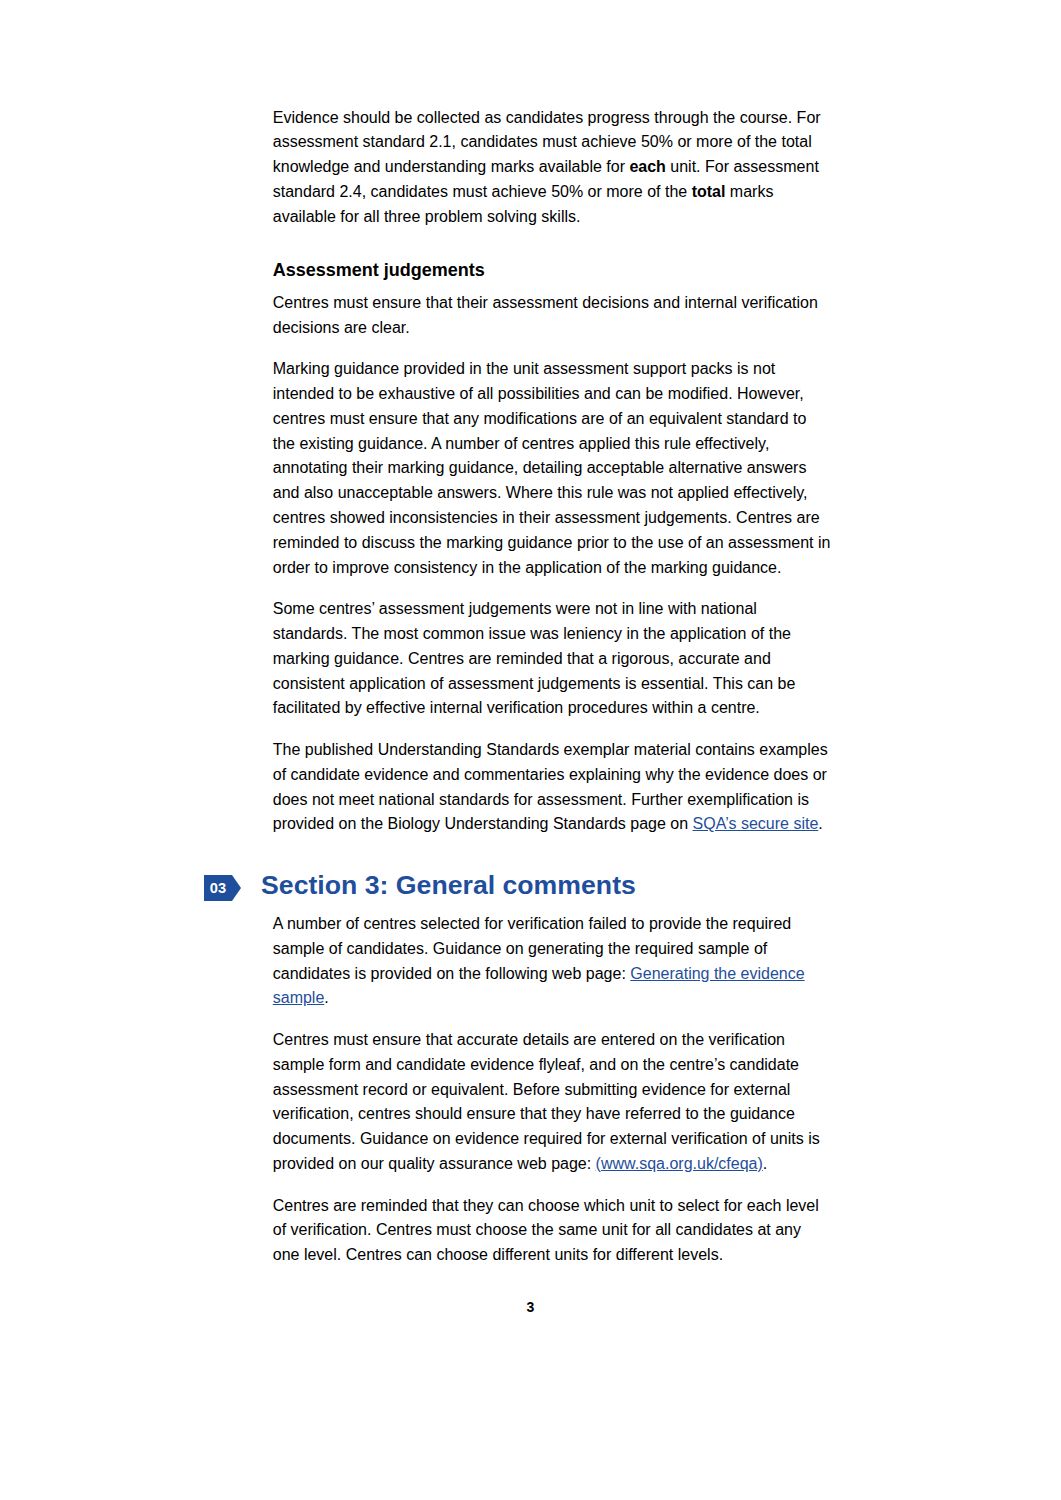Evidence should be collected as candidates progress through the course. For assessment standard 2.1, candidates must achieve 50% or more of the total knowledge and understanding marks available for each unit. For assessment standard 2.4, candidates must achieve 50% or more of the total marks available for all three problem solving skills.
Assessment judgements
Centres must ensure that their assessment decisions and internal verification decisions are clear.
Marking guidance provided in the unit assessment support packs is not intended to be exhaustive of all possibilities and can be modified. However, centres must ensure that any modifications are of an equivalent standard to the existing guidance. A number of centres applied this rule effectively, annotating their marking guidance, detailing acceptable alternative answers and also unacceptable answers. Where this rule was not applied effectively, centres showed inconsistencies in their assessment judgements. Centres are reminded to discuss the marking guidance prior to the use of an assessment in order to improve consistency in the application of the marking guidance.
Some centres’ assessment judgements were not in line with national standards. The most common issue was leniency in the application of the marking guidance. Centres are reminded that a rigorous, accurate and consistent application of assessment judgements is essential. This can be facilitated by effective internal verification procedures within a centre.
The published Understanding Standards exemplar material contains examples of candidate evidence and commentaries explaining why the evidence does or does not meet national standards for assessment. Further exemplification is provided on the Biology Understanding Standards page on SQA’s secure site.
03 Section 3: General comments
A number of centres selected for verification failed to provide the required sample of candidates. Guidance on generating the required sample of candidates is provided on the following web page: Generating the evidence sample.
Centres must ensure that accurate details are entered on the verification sample form and candidate evidence flyleaf, and on the centre’s candidate assessment record or equivalent. Before submitting evidence for external verification, centres should ensure that they have referred to the guidance documents. Guidance on evidence required for external verification of units is provided on our quality assurance web page: (www.sqa.org.uk/cfeqa).
Centres are reminded that they can choose which unit to select for each level of verification. Centres must choose the same unit for all candidates at any one level. Centres can choose different units for different levels.
3